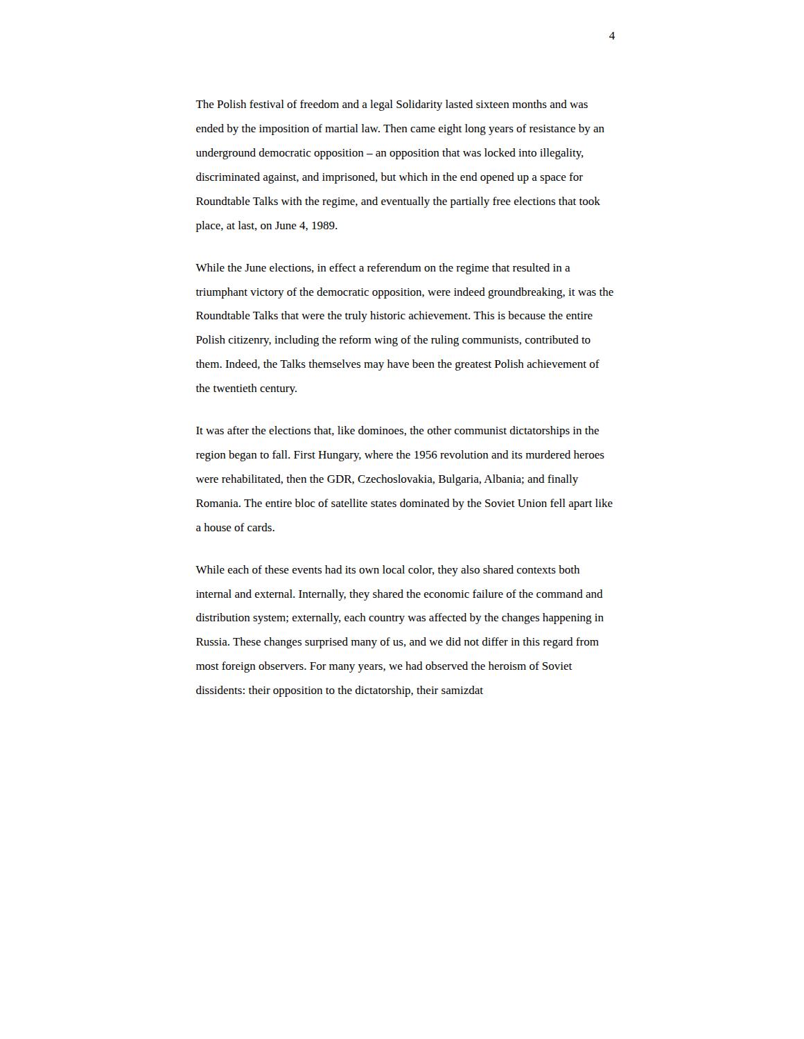4
The Polish festival of freedom and a legal Solidarity lasted sixteen months and was ended by the imposition of martial law. Then came eight long years of resistance by an underground democratic opposition – an opposition that was locked into illegality, discriminated against, and imprisoned, but which in the end opened up a space for Roundtable Talks with the regime, and eventually the partially free elections that took place, at last, on June 4, 1989.
While the June elections, in effect a referendum on the regime that resulted in a triumphant victory of the democratic opposition, were indeed groundbreaking, it was the Roundtable Talks that were the truly historic achievement. This is because the entire Polish citizenry, including the reform wing of the ruling communists, contributed to them. Indeed, the Talks themselves may have been the greatest Polish achievement of the twentieth century.
It was after the elections that, like dominoes, the other communist dictatorships in the region began to fall. First Hungary, where the 1956 revolution and its murdered heroes were rehabilitated, then the GDR, Czechoslovakia, Bulgaria, Albania; and finally Romania. The entire bloc of satellite states dominated by the Soviet Union fell apart like a house of cards.
While each of these events had its own local color, they also shared contexts both internal and external. Internally, they shared the economic failure of the command and distribution system; externally, each country was affected by the changes happening in Russia. These changes surprised many of us, and we did not differ in this regard from most foreign observers. For many years, we had observed the heroism of Soviet dissidents: their opposition to the dictatorship, their samizdat